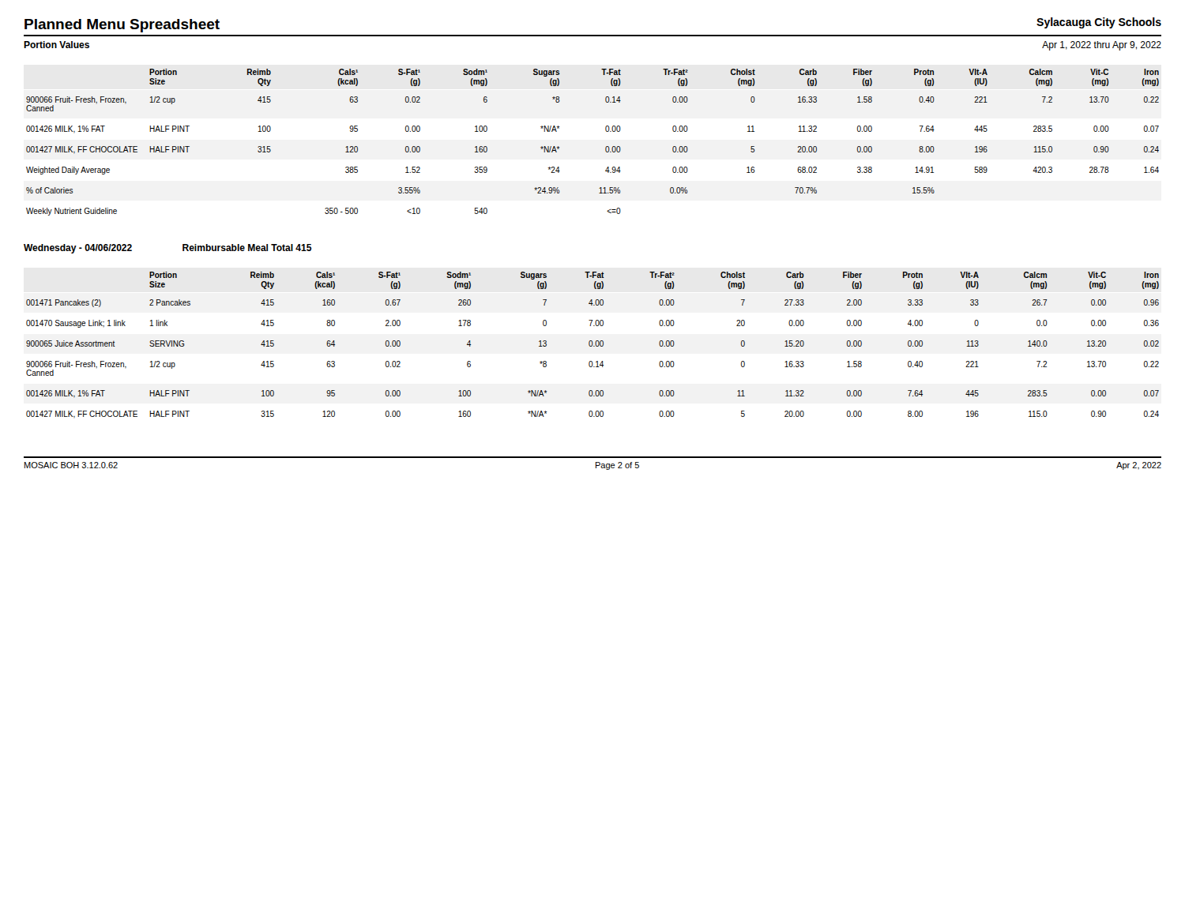Planned Menu Spreadsheet
Sylacauga City Schools
Portion Values
Apr 1, 2022 thru Apr 9, 2022
| | Portion Size | Reimb Qty | Cals¹ (kcal) | S-Fat¹ (g) | Sodm¹ (mg) | Sugars (g) | T-Fat (g) | Tr-Fat² (g) | Cholst (mg) | Carb (g) | Fiber (g) | Protn (g) | VIt-A (IU) | Calcm (mg) | Vit-C (mg) | Iron (mg) |
| --- | --- | --- | --- | --- | --- | --- | --- | --- | --- | --- | --- | --- | --- | --- | --- | --- |
| 900066 Fruit- Fresh, Frozen, Canned | 1/2 cup | 415 | 63 | 0.02 | 6 | *8 | 0.14 | 0.00 | 0 | 16.33 | 1.58 | 0.40 | 221 | 7.2 | 13.70 | 0.22 |
| 001426 MILK, 1% FAT | HALF PINT | 100 | 95 | 0.00 | 100 | *N/A* | 0.00 | 0.00 | 11 | 11.32 | 0.00 | 7.64 | 445 | 283.5 | 0.00 | 0.07 |
| 001427 MILK, FF CHOCOLATE | HALF PINT | 315 | 120 | 0.00 | 160 | *N/A* | 0.00 | 0.00 | 5 | 20.00 | 0.00 | 8.00 | 196 | 115.0 | 0.90 | 0.24 |
| Weighted Daily Average | | | 385 | 1.52 | 359 | *24 | 4.94 | 0.00 | 16 | 68.02 | 3.38 | 14.91 | 589 | 420.3 | 28.78 | 1.64 |
| % of Calories | | | | 3.55% | | *24.9% | 11.5% | 0.0% | | 70.7% | | 15.5% | | | | |
| Weekly Nutrient Guideline | | | 350 - 500 | <10 | 540 | | <=0 | | | | | | | | | |
Wednesday - 04/06/2022 Reimbursable Meal Total 415
| | Portion Size | Reimb Qty | Cals¹ (kcal) | S-Fat¹ (g) | Sodm¹ (mg) | Sugars (g) | T-Fat (g) | Tr-Fat² (g) | Cholst (mg) | Carb (g) | Fiber (g) | Protn (g) | VIt-A (IU) | Calcm (mg) | Vit-C (mg) | Iron (mg) |
| --- | --- | --- | --- | --- | --- | --- | --- | --- | --- | --- | --- | --- | --- | --- | --- | --- |
| 001471 Pancakes (2) | 2 Pancakes | 415 | 160 | 0.67 | 260 | 7 | 4.00 | 0.00 | 7 | 27.33 | 2.00 | 3.33 | 33 | 26.7 | 0.00 | 0.96 |
| 001470 Sausage Link; 1 link | 1 link | 415 | 80 | 2.00 | 178 | 0 | 7.00 | 0.00 | 20 | 0.00 | 0.00 | 4.00 | 0 | 0.0 | 0.00 | 0.36 |
| 900065 Juice Assortment | SERVING | 415 | 64 | 0.00 | 4 | 13 | 0.00 | 0.00 | 0 | 15.20 | 0.00 | 0.00 | 113 | 140.0 | 13.20 | 0.02 |
| 900066 Fruit- Fresh, Frozen, Canned | 1/2 cup | 415 | 63 | 0.02 | 6 | *8 | 0.14 | 0.00 | 0 | 16.33 | 1.58 | 0.40 | 221 | 7.2 | 13.70 | 0.22 |
| 001426 MILK, 1% FAT | HALF PINT | 100 | 95 | 0.00 | 100 | *N/A* | 0.00 | 0.00 | 11 | 11.32 | 0.00 | 7.64 | 445 | 283.5 | 0.00 | 0.07 |
| 001427 MILK, FF CHOCOLATE | HALF PINT | 315 | 120 | 0.00 | 160 | *N/A* | 0.00 | 0.00 | 5 | 20.00 | 0.00 | 8.00 | 196 | 115.0 | 0.90 | 0.24 |
MOSAIC BOH 3.12.0.62
Page 2 of 5
Apr 2, 2022